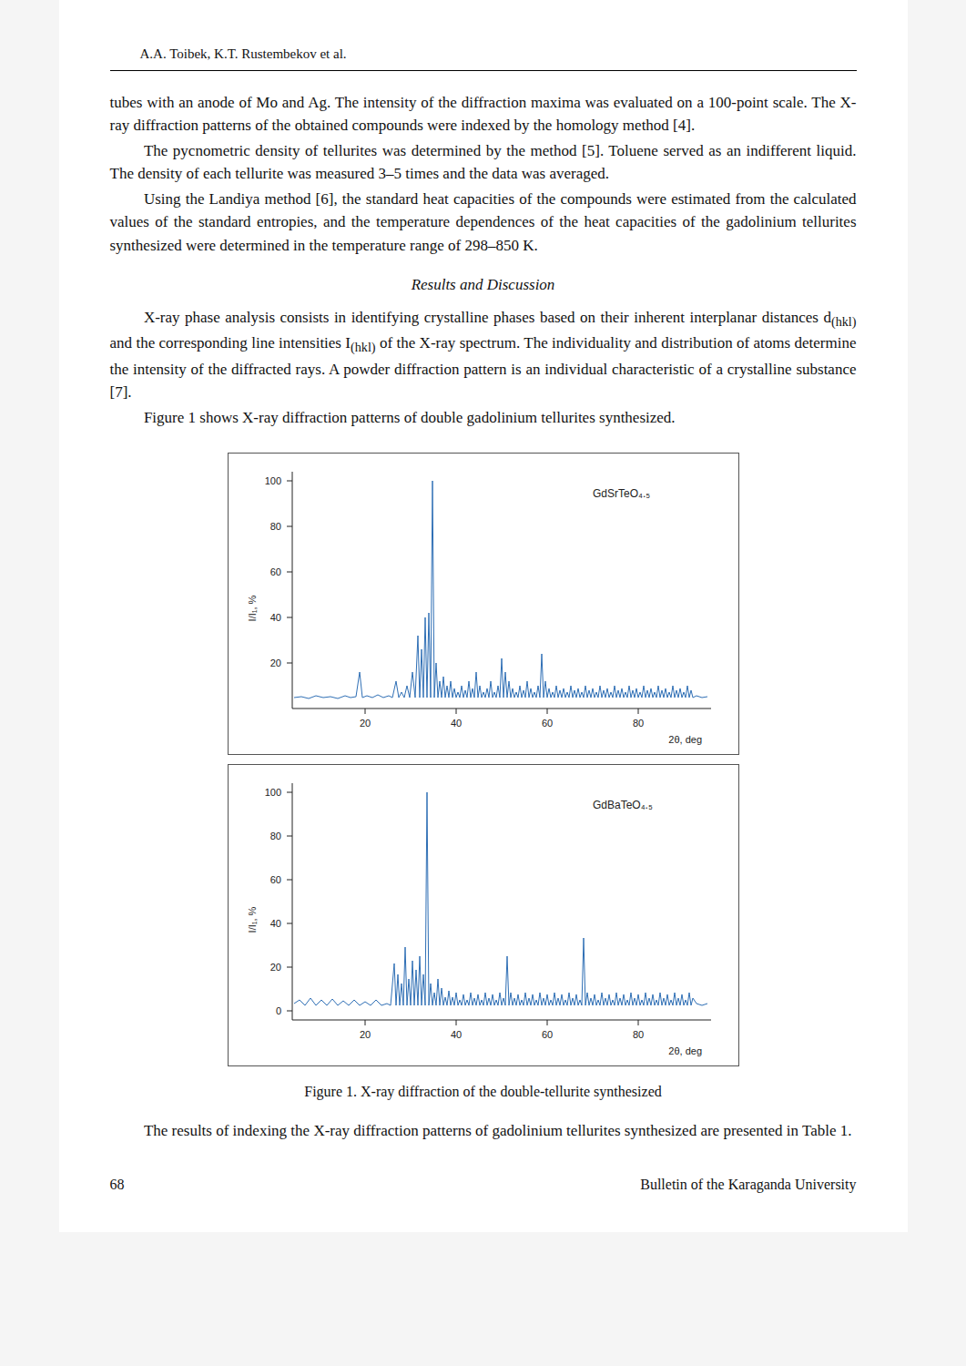A.A. Toibek, K.T. Rustembekov et al.
tubes with an anode of Mo and Ag. The intensity of the diffraction maxima was evaluated on a 100-point scale. The X-ray diffraction patterns of the obtained compounds were indexed by the homology method [4].
The pycnometric density of tellurites was determined by the method [5]. Toluene served as an indifferent liquid. The density of each tellurite was measured 3–5 times and the data was averaged.
Using the Landiya method [6], the standard heat capacities of the compounds were estimated from the calculated values of the standard entropies, and the temperature dependences of the heat capacities of the gadolinium tellurites synthesized were determined in the temperature range of 298–850 K.
Results and Discussion
X-ray phase analysis consists in identifying crystalline phases based on their inherent interplanar distances d(hkl) and the corresponding line intensities I(hkl) of the X-ray spectrum. The individuality and distribution of atoms determine the intensity of the diffracted rays. A powder diffraction pattern is an individual characteristic of a crystalline substance [7].
Figure 1 shows X-ray diffraction patterns of double gadolinium tellurites synthesized.
100 80 60 40 20 I/I₁, % 20 40 60 80 2θ, deg GdSrTeO₄.₅
100 80 60 40 20 0 I/I₁, % 20 40 60 80 2θ, deg GdBaTeO₄.₅
Figure 1. X-ray diffraction of the double-tellurite synthesized
The results of indexing the X-ray diffraction patterns of gadolinium tellurites synthesized are presented in Table 1.
68 Bulletin of the Karaganda University